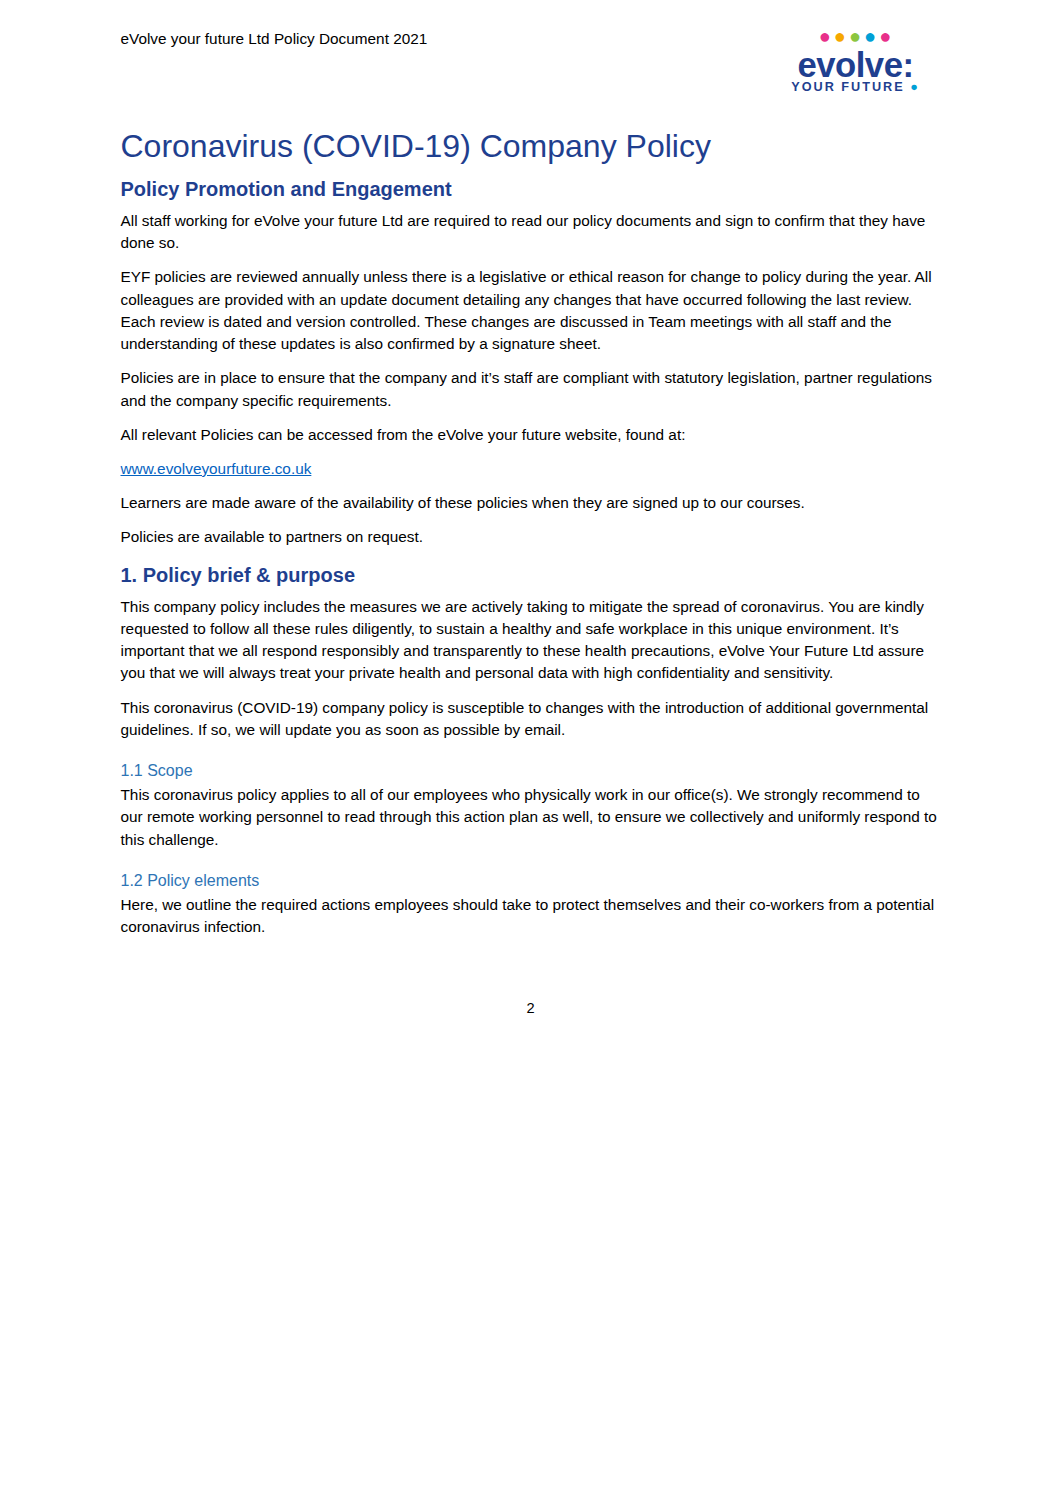●●●●●
evolve:
YOUR FUTURE ●
eVolve your future Ltd Policy Document 2021
Coronavirus (COVID-19) Company Policy
Policy Promotion and Engagement
All staff working for eVolve your future Ltd are required to read our policy documents and sign to confirm that they have done so.
EYF policies are reviewed annually unless there is a legislative or ethical reason for change to policy during the year. All colleagues are provided with an update document detailing any changes that have occurred following the last review. Each review is dated and version controlled. These changes are discussed in Team meetings with all staff and the understanding of these updates is also confirmed by a signature sheet.
Policies are in place to ensure that the company and it’s staff are compliant with statutory legislation, partner regulations and the company specific requirements.
All relevant Policies can be accessed from the eVolve your future website, found at:
www.evolveyourfuture.co.uk
Learners are made aware of the availability of these policies when they are signed up to our courses.
Policies are available to partners on request.
1. Policy brief & purpose
This company policy includes the measures we are actively taking to mitigate the spread of coronavirus. You are kindly requested to follow all these rules diligently, to sustain a healthy and safe workplace in this unique environment. It’s important that we all respond responsibly and transparently to these health precautions, eVolve Your Future Ltd assure you that we will always treat your private health and personal data with high confidentiality and sensitivity.
This coronavirus (COVID-19) company policy is susceptible to changes with the introduction of additional governmental guidelines. If so, we will update you as soon as possible by email.
1.1 Scope
This coronavirus policy applies to all of our employees who physically work in our office(s). We strongly recommend to our remote working personnel to read through this action plan as well, to ensure we collectively and uniformly respond to this challenge.
1.2 Policy elements
Here, we outline the required actions employees should take to protect themselves and their co-workers from a potential coronavirus infection.
2